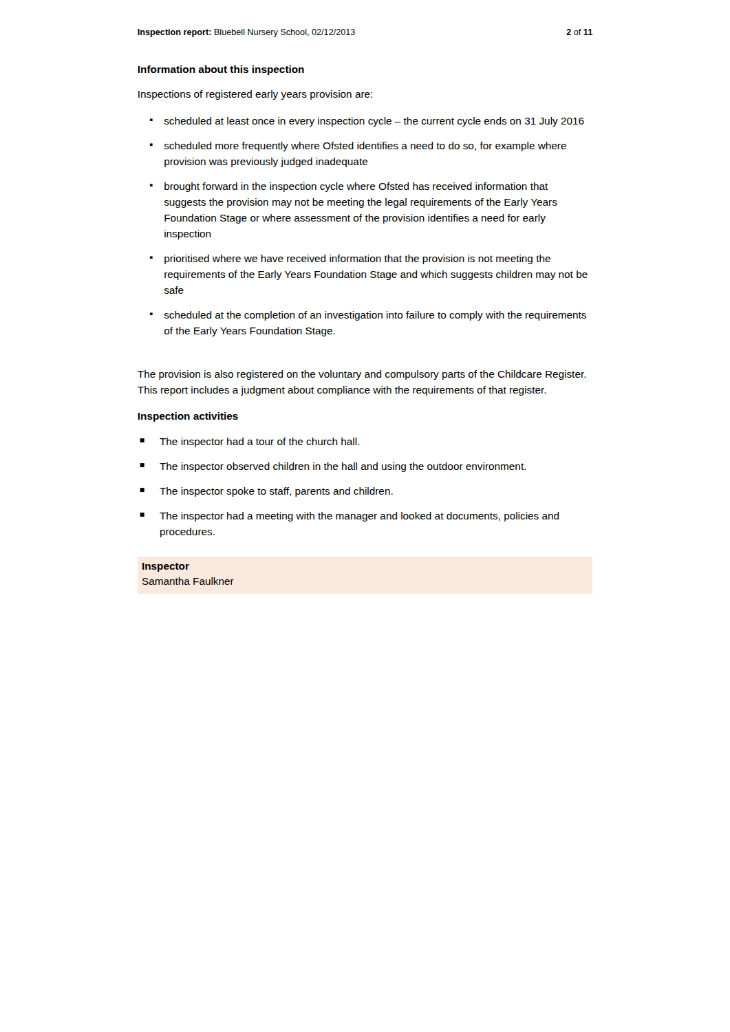Inspection report: Bluebell Nursery School, 02/12/2013
2 of 11
Information about this inspection
Inspections of registered early years provision are:
scheduled at least once in every inspection cycle – the current cycle ends on 31 July 2016
scheduled more frequently where Ofsted identifies a need to do so, for example where provision was previously judged inadequate
brought forward in the inspection cycle where Ofsted has received information that suggests the provision may not be meeting the legal requirements of the Early Years Foundation Stage or where assessment of the provision identifies a need for early inspection
prioritised where we have received information that the provision is not meeting the requirements of the Early Years Foundation Stage and which suggests children may not be safe
scheduled at the completion of an investigation into failure to comply with the requirements of the Early Years Foundation Stage.
The provision is also registered on the voluntary and compulsory parts of the Childcare Register. This report includes a judgment about compliance with the requirements of that register.
Inspection activities
The inspector had a tour of the church hall.
The inspector observed children in the hall and using the outdoor environment.
The inspector spoke to staff, parents and children.
The inspector had a meeting with the manager and looked at documents, policies and procedures.
Inspector
Samantha Faulkner